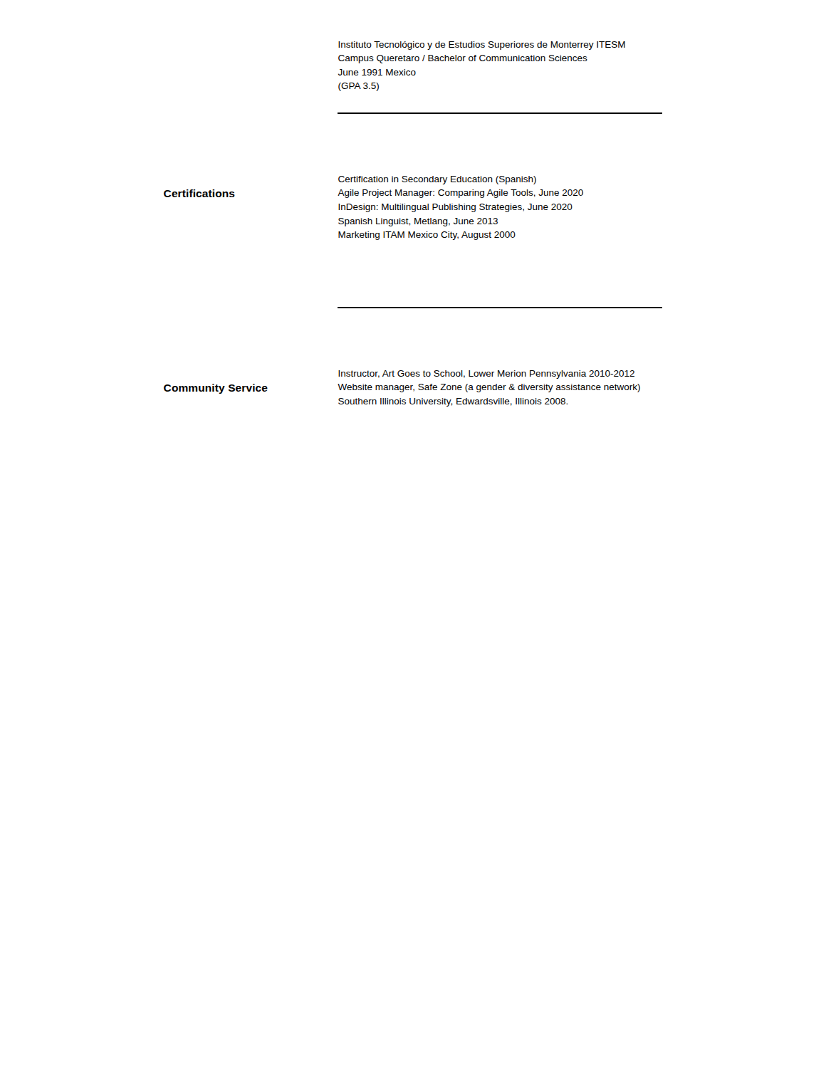Instituto Tecnológico y de Estudios Superiores de Monterrey ITESM
Campus Queretaro / Bachelor of Communication Sciences
June 1991 Mexico
(GPA 3.5)
Certifications
Certification in Secondary Education (Spanish)
Agile Project Manager: Comparing Agile Tools, June 2020
InDesign: Multilingual Publishing Strategies, June 2020
Spanish Linguist, Metlang, June 2013
Marketing ITAM Mexico City, August 2000
Community Service
Instructor, Art Goes to School, Lower Merion Pennsylvania 2010-2012
Website manager, Safe Zone (a gender & diversity assistance network)
Southern Illinois University, Edwardsville, Illinois 2008.